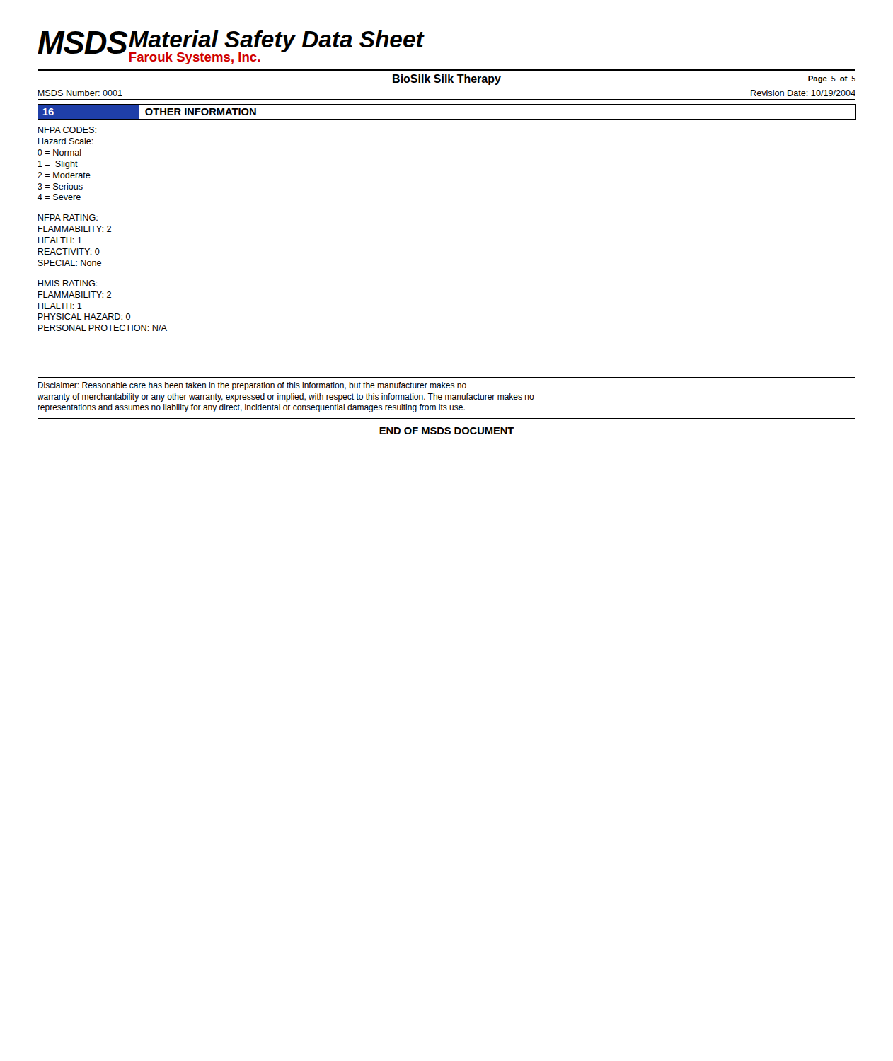MSDS Material Safety Data Sheet Farouk Systems, Inc.
BioSilk Silk Therapy
Page 5 of 5
MSDS Number: 0001 Revision Date: 10/19/2004
16
OTHER INFORMATION
NFPA CODES:
Hazard Scale:
0 = Normal
1 = Slight
2 = Moderate
3 = Serious
4 = Severe
NFPA RATING:
FLAMMABILITY: 2
HEALTH: 1
REACTIVITY: 0
SPECIAL: None
HMIS RATING:
FLAMMABILITY: 2
HEALTH: 1
PHYSICAL HAZARD: 0
PERSONAL PROTECTION: N/A
Disclaimer: Reasonable care has been taken in the preparation of this information, but the manufacturer makes no
warranty of merchantability or any other warranty, expressed or implied, with respect to this information. The manufacturer makes no
representations and assumes no liability for any direct, incidental or consequential damages resulting from its use.
END OF MSDS DOCUMENT